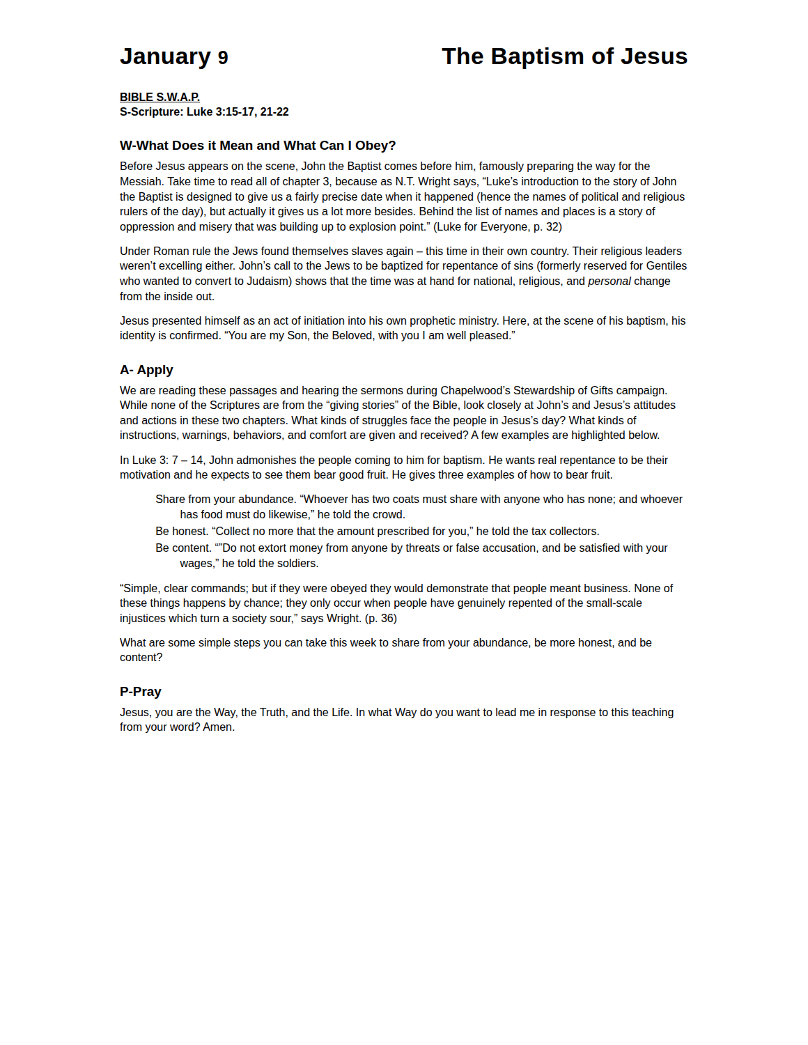January 9
The Baptism of Jesus
BIBLE S.W.A.P.
S-Scripture: Luke 3:15-17, 21-22
W-What Does it Mean and What Can I Obey?
Before Jesus appears on the scene, John the Baptist comes before him, famously preparing the way for the Messiah. Take time to read all of chapter 3, because as N.T. Wright says, “Luke’s introduction to the story of John the Baptist is designed to give us a fairly precise date when it happened (hence the names of political and religious rulers of the day), but actually it gives us a lot more besides. Behind the list of names and places is a story of oppression and misery that was building up to explosion point.” (Luke for Everyone, p. 32)
Under Roman rule the Jews found themselves slaves again – this time in their own country. Their religious leaders weren’t excelling either. John’s call to the Jews to be baptized for repentance of sins (formerly reserved for Gentiles who wanted to convert to Judaism) shows that the time was at hand for national, religious, and personal change from the inside out.
Jesus presented himself as an act of initiation into his own prophetic ministry. Here, at the scene of his baptism, his identity is confirmed. “You are my Son, the Beloved, with you I am well pleased.”
A- Apply
We are reading these passages and hearing the sermons during Chapelwood’s Stewardship of Gifts campaign. While none of the Scriptures are from the “giving stories” of the Bible, look closely at John’s and Jesus’s attitudes and actions in these two chapters. What kinds of struggles face the people in Jesus’s day? What kinds of instructions, warnings, behaviors, and comfort are given and received? A few examples are highlighted below.
In Luke 3: 7 – 14, John admonishes the people coming to him for baptism. He wants real repentance to be their motivation and he expects to see them bear good fruit. He gives three examples of how to bear fruit.
Share from your abundance. “Whoever has two coats must share with anyone who has none; and whoever has food must do likewise,” he told the crowd.
Be honest. “Collect no more that the amount prescribed for you,” he told the tax collectors.
Be content. “”Do not extort money from anyone by threats or false accusation, and be satisfied with your wages,” he told the soldiers.
“Simple, clear commands; but if they were obeyed they would demonstrate that people meant business. None of these things happens by chance; they only occur when people have genuinely repented of the small-scale injustices which turn a society sour,” says Wright. (p. 36)
What are some simple steps you can take this week to share from your abundance, be more honest, and be content?
P-Pray
Jesus, you are the Way, the Truth, and the Life. In what Way do you want to lead me in response to this teaching from your word? Amen.